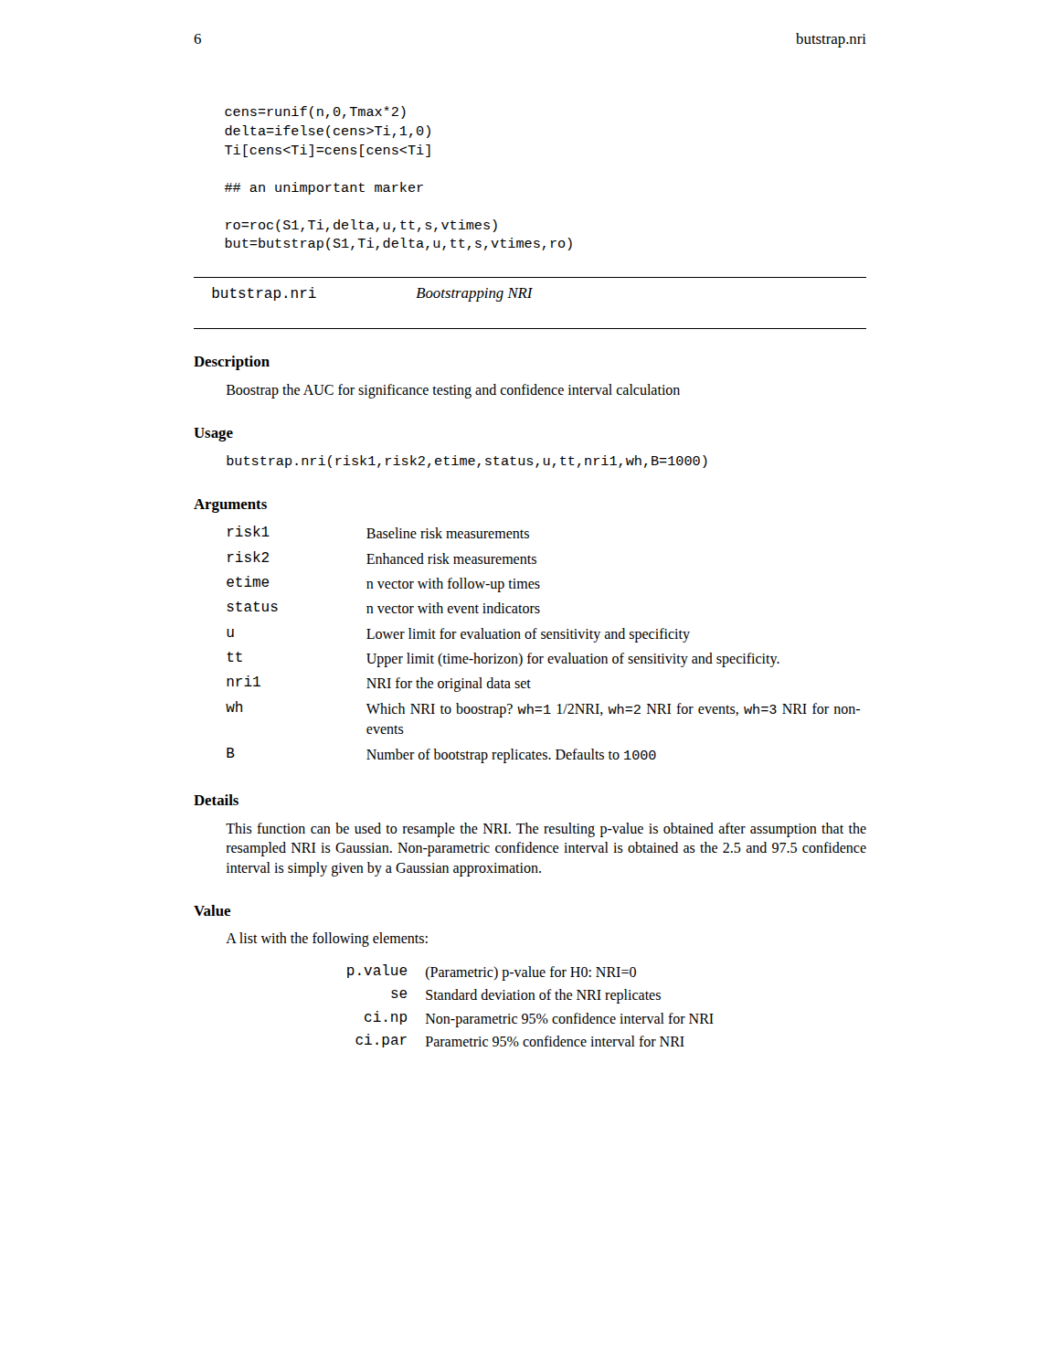6 butstrap.nri
cens=runif(n,0,Tmax*2)
delta=ifelse(cens>Ti,1,0)
Ti[cens<Ti]=cens[cens<Ti]

## an unimportant marker

ro=roc(S1,Ti,delta,u,tt,s,vtimes)
but=butstrap(S1,Ti,delta,u,tt,s,vtimes,ro)
butstrap.nri Bootstrapping NRI
Description
Boostrap the AUC for significance testing and confidence interval calculation
Usage
butstrap.nri(risk1,risk2,etime,status,u,tt,nri1,wh,B=1000)
Arguments
| risk1 | Baseline risk measurements |
| risk2 | Enhanced risk measurements |
| etime | n vector with follow-up times |
| status | n vector with event indicators |
| u | Lower limit for evaluation of sensitivity and specificity |
| tt | Upper limit (time-horizon) for evaluation of sensitivity and specificity. |
| nri1 | NRI for the original data set |
| wh | Which NRI to boostrap? wh=1 1/2NRI, wh=2 NRI for events, wh=3 NRI for non-events |
| B | Number of bootstrap replicates. Defaults to 1000 |
Details
This function can be used to resample the NRI. The resulting p-value is obtained after assumption that the resampled NRI is Gaussian. Non-parametric confidence interval is obtained as the 2.5 and 97.5 confidence interval is simply given by a Gaussian approximation.
Value
A list with the following elements:
| p.value | (Parametric) p-value for H0: NRI=0 |
| se | Standard deviation of the NRI replicates |
| ci.np | Non-parametric 95% confidence interval for NRI |
| ci.par | Parametric 95% confidence interval for NRI |